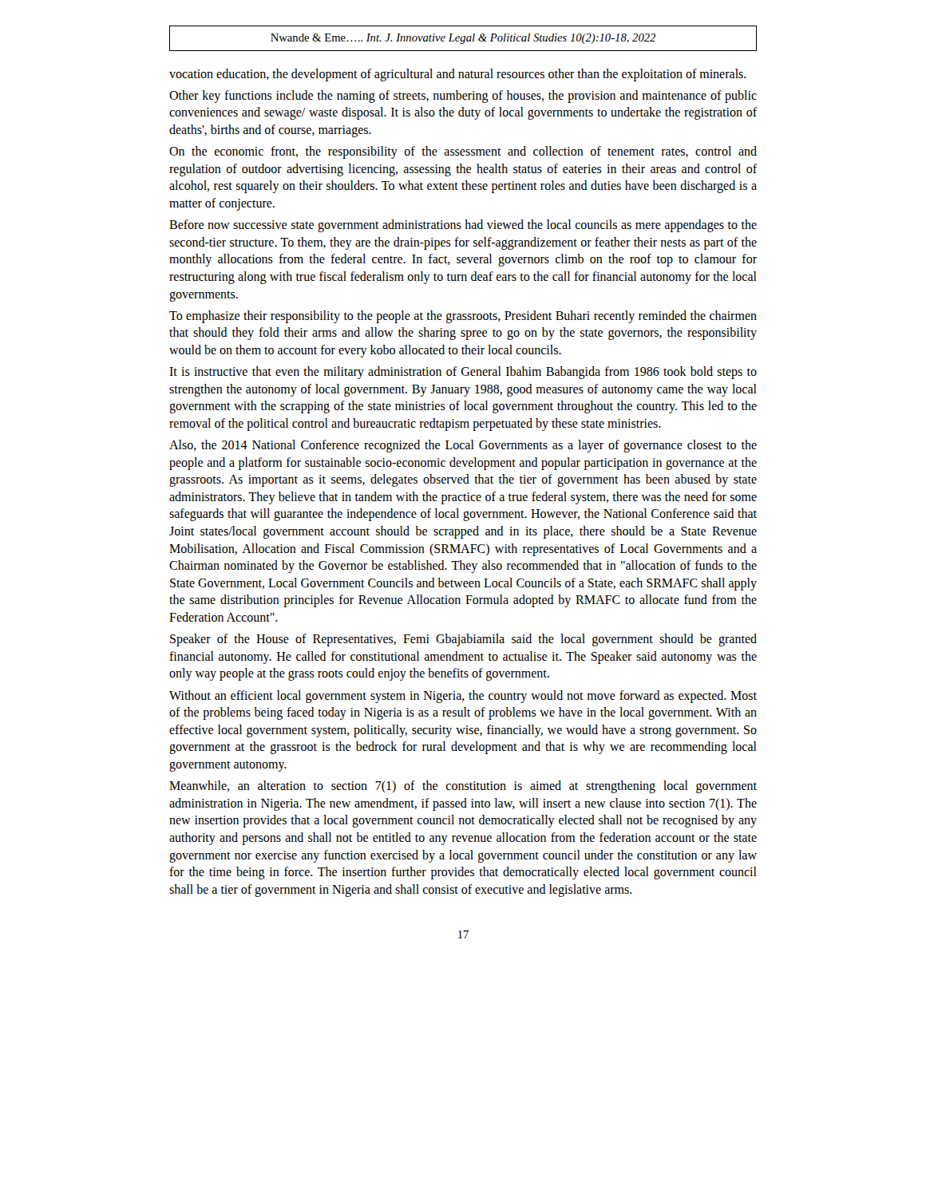Nwande & Eme….. Int. J. Innovative Legal & Political Studies 10(2):10-18, 2022
vocation education, the development of agricultural and natural resources other than the exploitation of minerals.
Other key functions include the naming of streets, numbering of houses, the provision and maintenance of public conveniences and sewage/ waste disposal. It is also the duty of local governments to undertake the registration of deaths', births and of course, marriages.
On the economic front, the responsibility of the assessment and collection of tenement rates, control and regulation of outdoor advertising licencing, assessing the health status of eateries in their areas and control of alcohol, rest squarely on their shoulders. To what extent these pertinent roles and duties have been discharged is a matter of conjecture.
Before now successive state government administrations had viewed the local councils as mere appendages to the second-tier structure. To them, they are the drain-pipes for self-aggrandizement or feather their nests as part of the monthly allocations from the federal centre. In fact, several governors climb on the roof top to clamour for restructuring along with true fiscal federalism only to turn deaf ears to the call for financial autonomy for the local governments.
To emphasize their responsibility to the people at the grassroots, President Buhari recently reminded the chairmen that should they fold their arms and allow the sharing spree to go on by the state governors, the responsibility would be on them to account for every kobo allocated to their local councils.
It is instructive that even the military administration of General Ibahim Babangida from 1986 took bold steps to strengthen the autonomy of local government. By January 1988, good measures of autonomy came the way local government with the scrapping of the state ministries of local government throughout the country. This led to the removal of the political control and bureaucratic redtapism perpetuated by these state ministries.
Also, the 2014 National Conference recognized the Local Governments as a layer of governance closest to the people and a platform for sustainable socio-economic development and popular participation in governance at the grassroots. As important as it seems, delegates observed that the tier of government has been abused by state administrators. They believe that in tandem with the practice of a true federal system, there was the need for some safeguards that will guarantee the independence of local government. However, the National Conference said that Joint states/local government account should be scrapped and in its place, there should be a State Revenue Mobilisation, Allocation and Fiscal Commission (SRMAFC) with representatives of Local Governments and a Chairman nominated by the Governor be established. They also recommended that in "allocation of funds to the State Government, Local Government Councils and between Local Councils of a State, each SRMAFC shall apply the same distribution principles for Revenue Allocation Formula adopted by RMAFC to allocate fund from the Federation Account".
Speaker of the House of Representatives, Femi Gbajabiamila said the local government should be granted financial autonomy. He called for constitutional amendment to actualise it. The Speaker said autonomy was the only way people at the grass roots could enjoy the benefits of government.
Without an efficient local government system in Nigeria, the country would not move forward as expected. Most of the problems being faced today in Nigeria is as a result of problems we have in the local government. With an effective local government system, politically, security wise, financially, we would have a strong government. So government at the grassroot is the bedrock for rural development and that is why we are recommending local government autonomy.
Meanwhile, an alteration to section 7(1) of the constitution is aimed at strengthening local government administration in Nigeria. The new amendment, if passed into law, will insert a new clause into section 7(1). The new insertion provides that a local government council not democratically elected shall not be recognised by any authority and persons and shall not be entitled to any revenue allocation from the federation account or the state government nor exercise any function exercised by a local government council under the constitution or any law for the time being in force. The insertion further provides that democratically elected local government council shall be a tier of government in Nigeria and shall consist of executive and legislative arms.
17